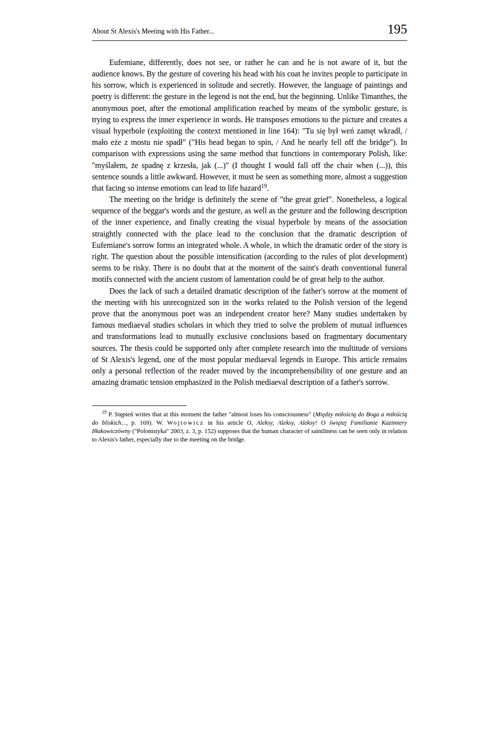About St Alexis's Meeting with His Father... 195
Eufemiane, differently, does not see, or rather he can and he is not aware of it, but the audience knows. By the gesture of covering his head with his coat he invites people to participate in his sorrow, which is experienced in solitude and secretly. However, the language of paintings and poetry is different: the gesture in the legend is not the end, but the beginning. Unlike Timanthes, the anonymous poet, after the emotional amplification reached by means of the symbolic gesture, is trying to express the inner experience in words. He transposes emotions to the picture and creates a visual hyperbole (exploiting the context mentioned in line 164): "Tu się był weń zamęt wkradł, / mało eże z mostu nie spadł" ("His head began to spin, / And he nearly fell off the bridge"). In comparison with expressions using the same method that functions in contemporary Polish, like: "myślałem, że spadnę z krzesła, jak (...)" (I thought I would fall off the chair when (...)), this sentence sounds a little awkward. However, it must be seen as something more, almost a suggestion that facing so intense emotions can lead to life hazard19.
The meeting on the bridge is definitely the scene of "the great grief". Nonetheless, a logical sequence of the beggar's words and the gesture, as well as the gesture and the following description of the inner experience, and finally creating the visual hyperbole by means of the association straightly connected with the place lead to the conclusion that the dramatic description of Eufemiane's sorrow forms an integrated whole. A whole, in which the dramatic order of the story is right. The question about the possible intensification (according to the rules of plot development) seems to be risky. There is no doubt that at the moment of the saint's death conventional funeral motifs connected with the ancient custom of lamentation could be of great help to the author.
Does the lack of such a detailed dramatic description of the father's sorrow at the moment of the meeting with his unrecognized son in the works related to the Polish version of the legend prove that the anonymous poet was an independent creator here? Many studies undertaken by famous mediaeval studies scholars in which they tried to solve the problem of mutual influences and transformations lead to mutually exclusive conclusions based on fragmentary documentary sources. The thesis could be supported only after complete research into the multitude of versions of St Alexis's legend, one of the most popular mediaeval legends in Europe. This article remains only a personal reflection of the reader moved by the incomprehensibility of one gesture and an amazing dramatic tension emphasized in the Polish mediaeval description of a father's sorrow.
19 P. Stępień writes that at this moment the father "almost loses his consciousness" (Między miłością do Boga a miłością do bliskich..., p. 169). W. Wojtowicz in his article O, Aleksy, Aleksy, Aleksy! O świętej Familianie Kazimiery Iłłakowiczówny ("Polonistyka" 2003, z. 3, p. 152) supposes that the human character of saintliness can be seen only in relation to Alexis's father, especially due to the meeting on the bridge.